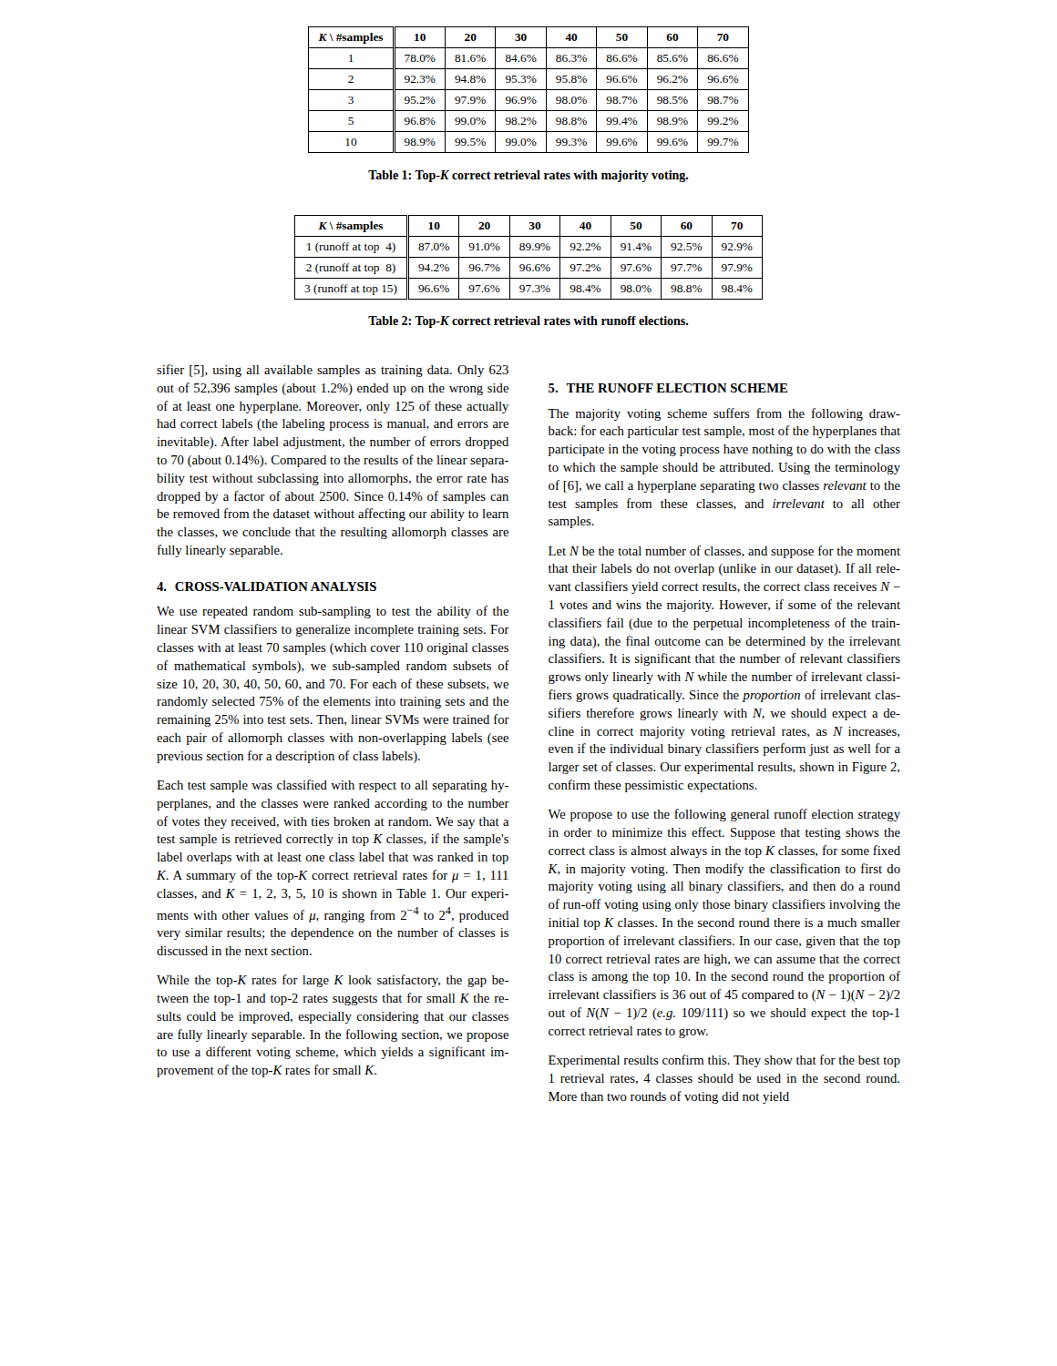| K \ #samples | 10 | 20 | 30 | 40 | 50 | 60 | 70 |
| --- | --- | --- | --- | --- | --- | --- | --- |
| 1 | 78.0% | 81.6% | 84.6% | 86.3% | 86.6% | 85.6% | 86.6% |
| 2 | 92.3% | 94.8% | 95.3% | 95.8% | 96.6% | 96.2% | 96.6% |
| 3 | 95.2% | 97.9% | 96.9% | 98.0% | 98.7% | 98.5% | 98.7% |
| 5 | 96.8% | 99.0% | 98.2% | 98.8% | 99.4% | 98.9% | 99.2% |
| 10 | 98.9% | 99.5% | 99.0% | 99.3% | 99.6% | 99.6% | 99.7% |
Table 1: Top-K correct retrieval rates with majority voting.
| K \ #samples | 10 | 20 | 30 | 40 | 50 | 60 | 70 |
| --- | --- | --- | --- | --- | --- | --- | --- |
| 1 (runoff at top 4) | 87.0% | 91.0% | 89.9% | 92.2% | 91.4% | 92.5% | 92.9% |
| 2 (runoff at top 8) | 94.2% | 96.7% | 96.6% | 97.2% | 97.6% | 97.7% | 97.9% |
| 3 (runoff at top 15) | 96.6% | 97.6% | 97.3% | 98.4% | 98.0% | 98.8% | 98.4% |
Table 2: Top-K correct retrieval rates with runoff elections.
sifier [5], using all available samples as training data. Only 623 out of 52,396 samples (about 1.2%) ended up on the wrong side of at least one hyperplane. Moreover, only 125 of these actually had correct labels (the labeling process is manual, and errors are inevitable). After label adjustment, the number of errors dropped to 70 (about 0.14%). Compared to the results of the linear separability test without subclassing into allomorphs, the error rate has dropped by a factor of about 2500. Since 0.14% of samples can be removed from the dataset without affecting our ability to learn the classes, we conclude that the resulting allomorph classes are fully linearly separable.
4. CROSS-VALIDATION ANALYSIS
We use repeated random sub-sampling to test the ability of the linear SVM classifiers to generalize incomplete training sets. For classes with at least 70 samples (which cover 110 original classes of mathematical symbols), we sub-sampled random subsets of size 10, 20, 30, 40, 50, 60, and 70. For each of these subsets, we randomly selected 75% of the elements into training sets and the remaining 25% into test sets. Then, linear SVMs were trained for each pair of allomorph classes with non-overlapping labels (see previous section for a description of class labels).
Each test sample was classified with respect to all separating hyperplanes, and the classes were ranked according to the number of votes they received, with ties broken at random. We say that a test sample is retrieved correctly in top K classes, if the sample's label overlaps with at least one class label that was ranked in top K. A summary of the top-K correct retrieval rates for μ = 1, 111 classes, and K = 1, 2, 3, 5, 10 is shown in Table 1. Our experiments with other values of μ, ranging from 2−4 to 24, produced very similar results; the dependence on the number of classes is discussed in the next section.
While the top-K rates for large K look satisfactory, the gap between the top-1 and top-2 rates suggests that for small K the results could be improved, especially considering that our classes are fully linearly separable. In the following section, we propose to use a different voting scheme, which yields a significant improvement of the top-K rates for small K.
5. THE RUNOFF ELECTION SCHEME
The majority voting scheme suffers from the following drawback: for each particular test sample, most of the hyperplanes that participate in the voting process have nothing to do with the class to which the sample should be attributed. Using the terminology of [6], we call a hyperplane separating two classes relevant to the test samples from these classes, and irrelevant to all other samples.
Let N be the total number of classes, and suppose for the moment that their labels do not overlap (unlike in our dataset). If all relevant classifiers yield correct results, the correct class receives N − 1 votes and wins the majority. However, if some of the relevant classifiers fail (due to the perpetual incompleteness of the training data), the final outcome can be determined by the irrelevant classifiers. It is significant that the number of relevant classifiers grows only linearly with N while the number of irrelevant classifiers grows quadratically. Since the proportion of irrelevant classifiers therefore grows linearly with N, we should expect a decline in correct majority voting retrieval rates, as N increases, even if the individual binary classifiers perform just as well for a larger set of classes. Our experimental results, shown in Figure 2, confirm these pessimistic expectations.
We propose to use the following general runoff election strategy in order to minimize this effect. Suppose that testing shows the correct class is almost always in the top K classes, for some fixed K, in majority voting. Then modify the classification to first do majority voting using all binary classifiers, and then do a round of run-off voting using only those binary classifiers involving the initial top K classes. In the second round there is a much smaller proportion of irrelevant classifiers. In our case, given that the top 10 correct retrieval rates are high, we can assume that the correct class is among the top 10. In the second round the proportion of irrelevant classifiers is 36 out of 45 compared to (N − 1)(N − 2)/2 out of N(N − 1)/2 (e.g. 109/111) so we should expect the top-1 correct retrieval rates to grow.
Experimental results confirm this. They show that for the best top 1 retrieval rates, 4 classes should be used in the second round. More than two rounds of voting did not yield